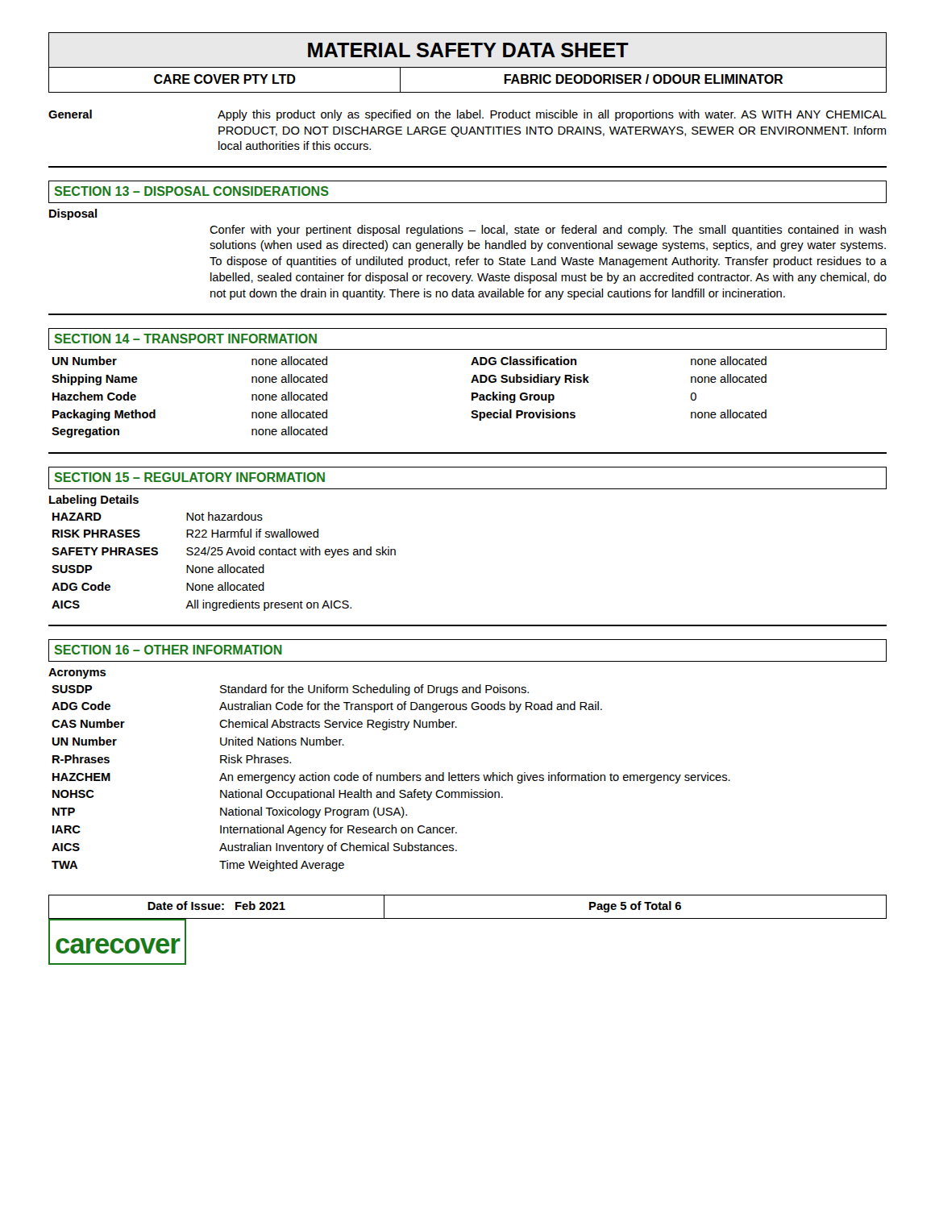| MATERIAL SAFETY DATA SHEET |
| CARE COVER PTY LTD | FABRIC DEODORISER / ODOUR ELIMINATOR |
General
Apply this product only as specified on the label. Product miscible in all proportions with water. AS WITH ANY CHEMICAL PRODUCT, DO NOT DISCHARGE LARGE QUANTITIES INTO DRAINS, WATERWAYS, SEWER OR ENVIRONMENT. Inform local authorities if this occurs.
SECTION 13 – DISPOSAL CONSIDERATIONS
Disposal
Confer with your pertinent disposal regulations – local, state or federal and comply. The small quantities contained in wash solutions (when used as directed) can generally be handled by conventional sewage systems, septics, and grey water systems. To dispose of quantities of undiluted product, refer to State Land Waste Management Authority. Transfer product residues to a labelled, sealed container for disposal or recovery. Waste disposal must be by an accredited contractor. As with any chemical, do not put down the drain in quantity. There is no data available for any special cautions for landfill or incineration.
SECTION 14 – TRANSPORT INFORMATION
| UN Number | none allocated | ADG Classification | none allocated |
| Shipping Name | none allocated | ADG Subsidiary Risk | none allocated |
| Hazchem Code | none allocated | Packing Group | 0 |
| Packaging Method | none allocated | Special Provisions | none allocated |
| Segregation | none allocated | | |
SECTION 15 – REGULATORY INFORMATION
Labeling Details
| HAZARD | Not hazardous |
| RISK PHRASES | R22 Harmful if swallowed |
| SAFETY PHRASES | S24/25 Avoid contact with eyes and skin |
| SUSDP | None allocated |
| ADG Code | None allocated |
| AICS | All ingredients present on AICS. |
SECTION 16 – OTHER INFORMATION
Acronyms
| SUSDP | Standard for the Uniform Scheduling of Drugs and Poisons. |
| ADG Code | Australian Code for the Transport of Dangerous Goods by Road and Rail. |
| CAS Number | Chemical Abstracts Service Registry Number. |
| UN Number | United Nations Number. |
| R-Phrases | Risk Phrases. |
| HAZCHEM | An emergency action code of numbers and letters which gives information to emergency services. |
| NOHSC | National Occupational Health and Safety Commission. |
| NTP | National Toxicology Program (USA). |
| IARC | International Agency for Research on Cancer. |
| AICS | Australian Inventory of Chemical Substances. |
| TWA | Time Weighted Average |
| Date of Issue: Feb 2021 | Page 5 of Total 6 |
care cover